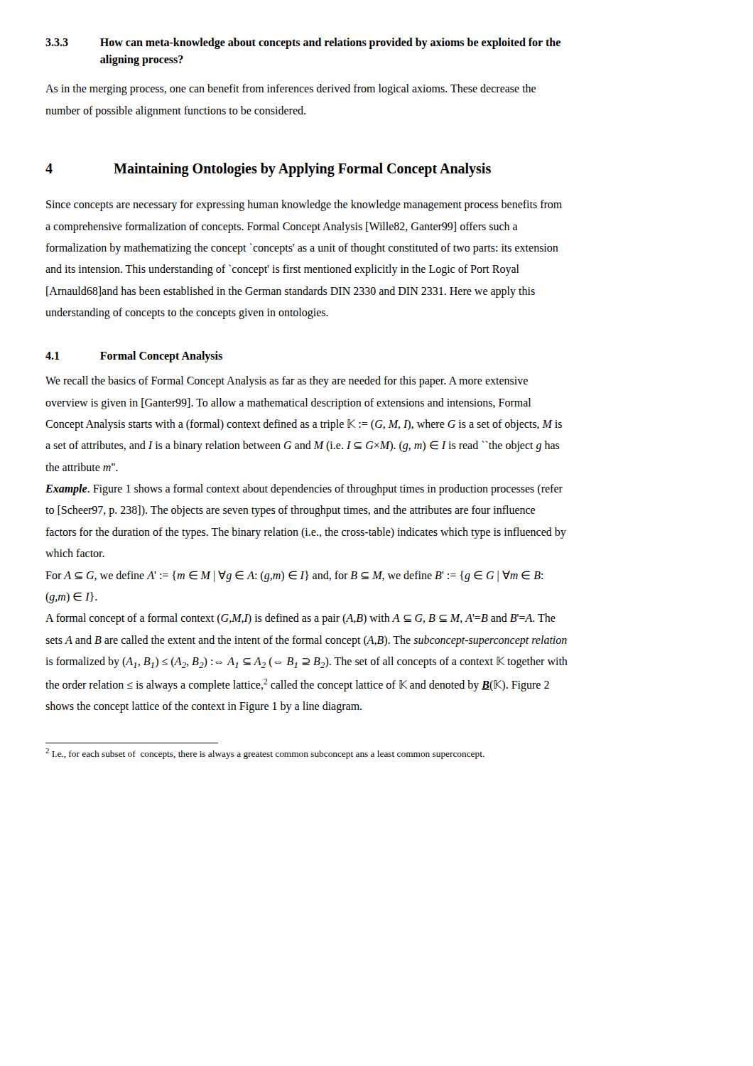3.3.3 How can meta-knowledge about concepts and relations provided by axioms be exploited for the aligning process?
As in the merging process, one can benefit from inferences derived from logical axioms. These decrease the number of possible alignment functions to be considered.
4 Maintaining Ontologies by Applying Formal Concept Analysis
Since concepts are necessary for expressing human knowledge the knowledge management process benefits from a comprehensive formalization of concepts. Formal Concept Analysis [Wille82, Ganter99] offers such a formalization by mathematizing the concept `concepts' as a unit of thought constituted of two parts: its extension and its intension. This understanding of `concept' is first mentioned explicitly in the Logic of Port Royal [Arnauld68]and has been established in the German standards DIN 2330 and DIN 2331. Here we apply this understanding of concepts to the concepts given in ontologies.
4.1 Formal Concept Analysis
We recall the basics of Formal Concept Analysis as far as they are needed for this paper. A more extensive overview is given in [Ganter99]. To allow a mathematical description of extensions and intensions, Formal Concept Analysis starts with a (formal) context defined as a triple 𝕂 := (G, M, I), where G is a set of objects, M is a set of attributes, and I is a binary relation between G and M (i.e. I ⊆ G×M). (g, m) ∈ I is read ``the object g has the attribute m''.
Example. Figure 1 shows a formal context about dependencies of throughput times in production processes (refer to [Scheer97, p. 238]). The objects are seven types of throughput times, and the attributes are four influence factors for the duration of the types. The binary relation (i.e., the cross-table) indicates which type is influenced by which factor.
For A ⊆ G, we define A' := {m ∈ M | ∀g ∈ A: (g,m) ∈ I} and, for B ⊆ M, we define B' := {g ∈ G | ∀m ∈ B: (g,m) ∈ I}.
A formal concept of a formal context (G,M,I) is defined as a pair (A,B) with A ⊆ G, B ⊆ M, A'=B and B'=A. The sets A and B are called the extent and the intent of the formal concept (A,B). The subconcept-superconcept relation is formalized by (A1, B1) ≤ (A2, B2) :⇔ A1 ⊆ A2 (⇔ B1 ⊇ B2). The set of all concepts of a context 𝕂 together with the order relation ≤ is always a complete lattice,2 called the concept lattice of 𝕂 and denoted by B(𝕂). Figure 2 shows the concept lattice of the context in Figure 1 by a line diagram.
2 I.e., for each subset of concepts, there is always a greatest common subconcept ans a least common superconcept.